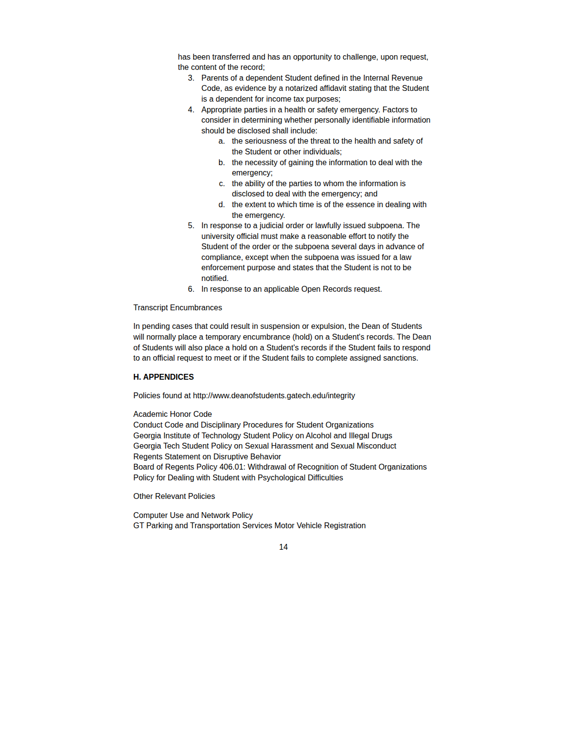has been transferred and has an opportunity to challenge, upon request, the content of the record;
Parents of a dependent Student defined in the Internal Revenue Code, as evidence by a notarized affidavit stating that the Student is a dependent for income tax purposes;
Appropriate parties in a health or safety emergency. Factors to consider in determining whether personally identifiable information should be disclosed shall include:
the seriousness of the threat to the health and safety of the Student or other individuals;
the necessity of gaining the information to deal with the emergency;
the ability of the parties to whom the information is disclosed to deal with the emergency; and
the extent to which time is of the essence in dealing with the emergency.
In response to a judicial order or lawfully issued subpoena. The university official must make a reasonable effort to notify the Student of the order or the subpoena several days in advance of compliance, except when the subpoena was issued for a law enforcement purpose and states that the Student is not to be notified.
In response to an applicable Open Records request.
Transcript Encumbrances
In pending cases that could result in suspension or expulsion, the Dean of Students will normally place a temporary encumbrance (hold) on a Student's records. The Dean of Students will also place a hold on a Student's records if the Student fails to respond to an official request to meet or if the Student fails to complete assigned sanctions.
H. APPENDICES
Policies found at http://www.deanofstudents.gatech.edu/integrity
Academic Honor Code
Conduct Code and Disciplinary Procedures for Student Organizations
Georgia Institute of Technology Student Policy on Alcohol and Illegal Drugs
Georgia Tech Student Policy on Sexual Harassment and Sexual Misconduct
Regents Statement on Disruptive Behavior
Board of Regents Policy 406.01: Withdrawal of Recognition of Student Organizations
Policy for Dealing with Student with Psychological Difficulties
Other Relevant Policies
Computer Use and Network Policy
GT Parking and Transportation Services Motor Vehicle Registration
14